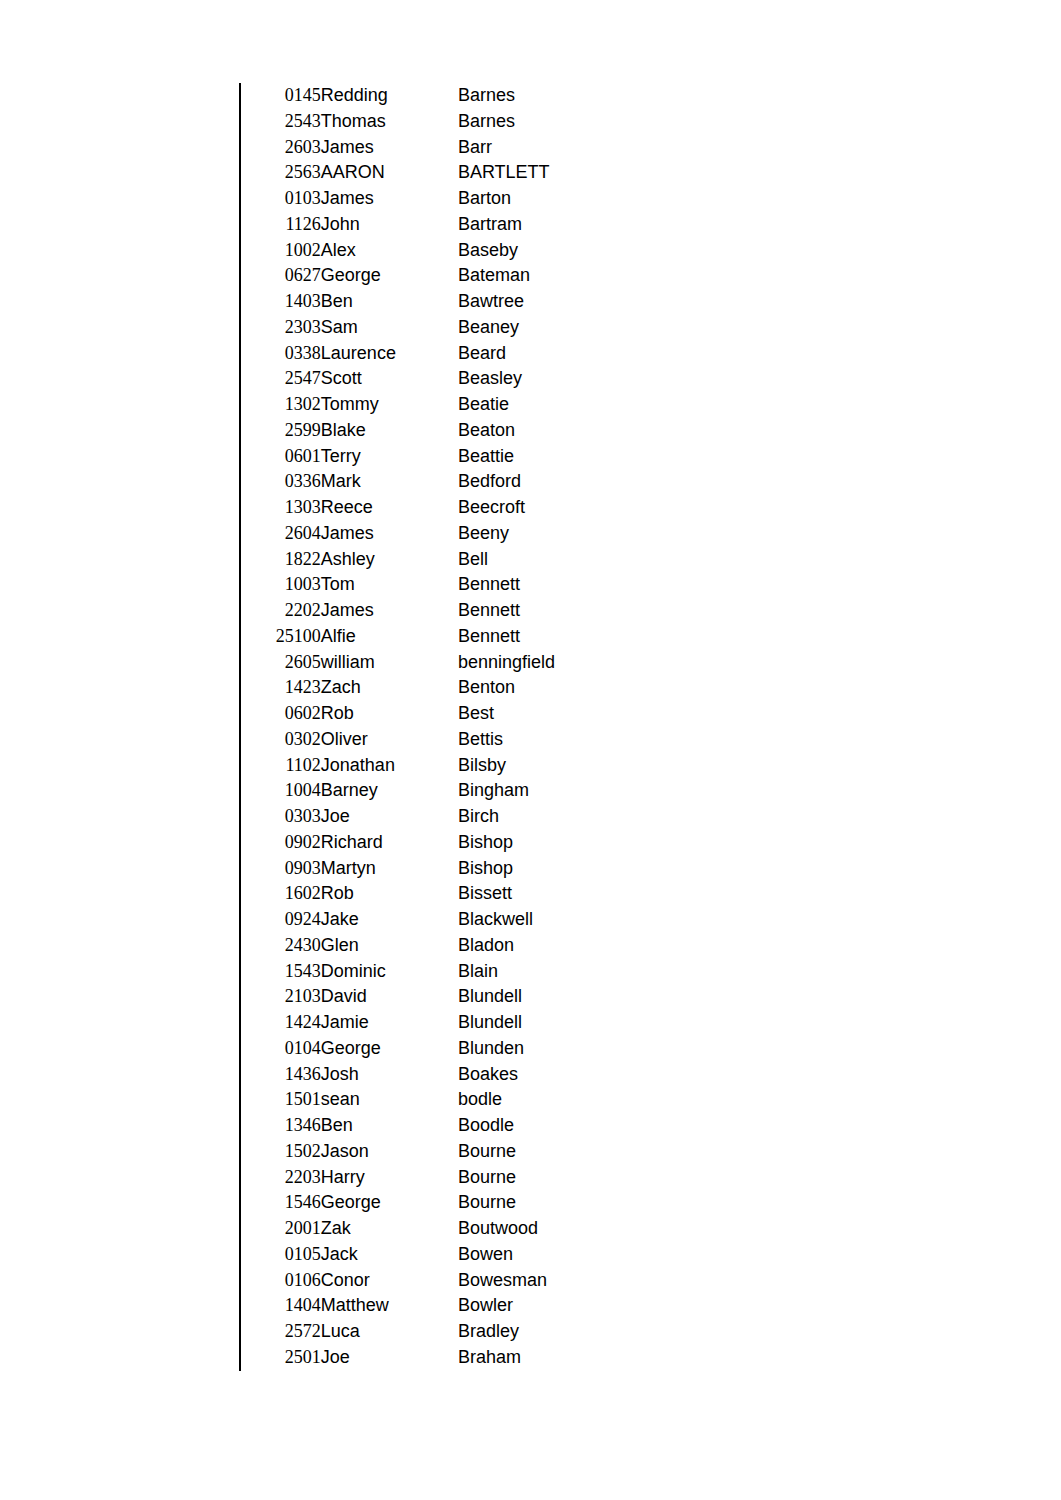| 0145 | Redding | Barnes |
| 2543 | Thomas | Barnes |
| 2603 | James | Barr |
| 2563 | AARON | BARTLETT |
| 0103 | James | Barton |
| 1126 | John | Bartram |
| 1002 | Alex | Baseby |
| 0627 | George | Bateman |
| 1403 | Ben | Bawtree |
| 2303 | Sam | Beaney |
| 0338 | Laurence | Beard |
| 2547 | Scott | Beasley |
| 1302 | Tommy | Beatie |
| 2599 | Blake | Beaton |
| 0601 | Terry | Beattie |
| 0336 | Mark | Bedford |
| 1303 | Reece | Beecroft |
| 2604 | James | Beeny |
| 1822 | Ashley | Bell |
| 1003 | Tom | Bennett |
| 2202 | James | Bennett |
| 25100 | Alfie | Bennett |
| 2605 | william | benningfield |
| 1423 | Zach | Benton |
| 0602 | Rob | Best |
| 0302 | Oliver | Bettis |
| 1102 | Jonathan | Bilsby |
| 1004 | Barney | Bingham |
| 0303 | Joe | Birch |
| 0902 | Richard | Bishop |
| 0903 | Martyn | Bishop |
| 1602 | Rob | Bissett |
| 0924 | Jake | Blackwell |
| 2430 | Glen | Bladon |
| 1543 | Dominic | Blain |
| 2103 | David | Blundell |
| 1424 | Jamie | Blundell |
| 0104 | George | Blunden |
| 1436 | Josh | Boakes |
| 1501 | sean | bodle |
| 1346 | Ben | Boodle |
| 1502 | Jason | Bourne |
| 2203 | Harry | Bourne |
| 1546 | George | Bourne |
| 2001 | Zak | Boutwood |
| 0105 | Jack | Bowen |
| 0106 | Conor | Bowesman |
| 1404 | Matthew | Bowler |
| 2572 | Luca | Bradley |
| 2501 | Joe | Braham |